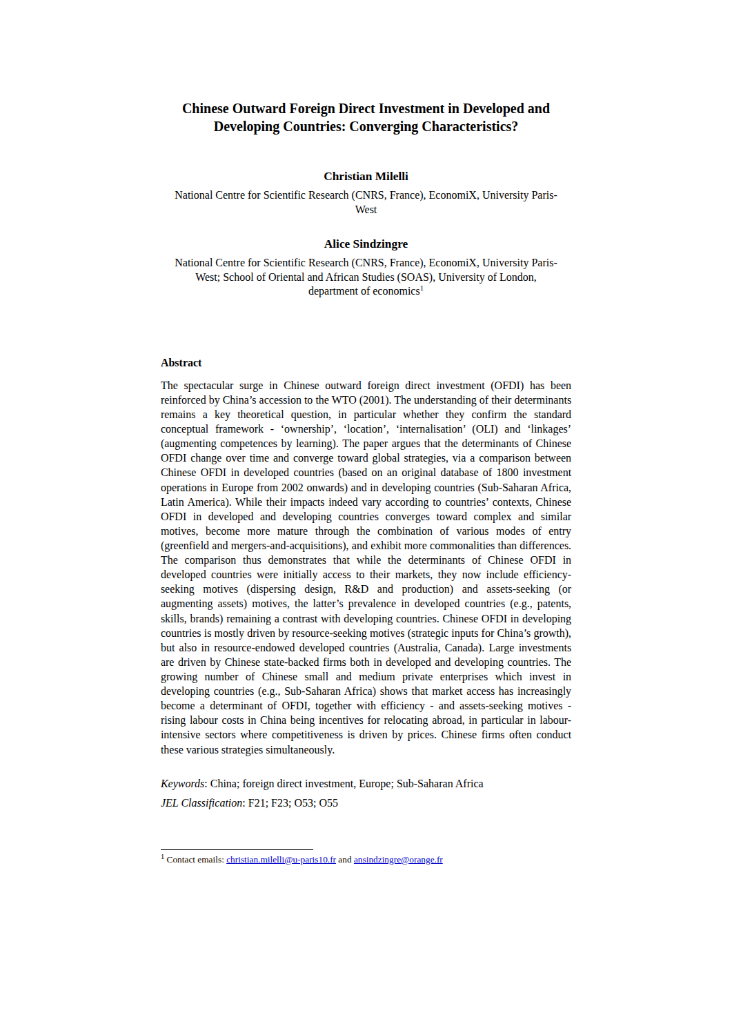Chinese Outward Foreign Direct Investment in Developed and
Developing Countries: Converging Characteristics?
Christian Milelli
National Centre for Scientific Research (CNRS, France), EconomiX, University Paris-
West
Alice Sindzingre
National Centre for Scientific Research (CNRS, France), EconomiX, University Paris-
West; School of Oriental and African Studies (SOAS), University of London,
department of economics1
Abstract
The spectacular surge in Chinese outward foreign direct investment (OFDI) has been reinforced by China’s accession to the WTO (2001). The understanding of their determinants remains a key theoretical question, in particular whether they confirm the standard conceptual framework - ‘ownership’, ‘location’, ‘internalisation’ (OLI) and ‘linkages’ (augmenting competences by learning). The paper argues that the determinants of Chinese OFDI change over time and converge toward global strategies, via a comparison between Chinese OFDI in developed countries (based on an original database of 1800 investment operations in Europe from 2002 onwards) and in developing countries (Sub-Saharan Africa, Latin America). While their impacts indeed vary according to countries’ contexts, Chinese OFDI in developed and developing countries converges toward complex and similar motives, become more mature through the combination of various modes of entry (greenfield and mergers-and-acquisitions), and exhibit more commonalities than differences. The comparison thus demonstrates that while the determinants of Chinese OFDI in developed countries were initially access to their markets, they now include efficiency-seeking motives (dispersing design, R&D and production) and assets-seeking (or augmenting assets) motives, the latter’s prevalence in developed countries (e.g., patents, skills, brands) remaining a contrast with developing countries. Chinese OFDI in developing countries is mostly driven by resource-seeking motives (strategic inputs for China’s growth), but also in resource-endowed developed countries (Australia, Canada). Large investments are driven by Chinese state-backed firms both in developed and developing countries. The growing number of Chinese small and medium private enterprises which invest in developing countries (e.g., Sub-Saharan Africa) shows that market access has increasingly become a determinant of OFDI, together with efficiency - and assets-seeking motives - rising labour costs in China being incentives for relocating abroad, in particular in labour-intensive sectors where competitiveness is driven by prices. Chinese firms often conduct these various strategies simultaneously.
Keywords: China; foreign direct investment, Europe; Sub-Saharan Africa
JEL Classification: F21; F23; O53; O55
1 Contact emails: christian.milelli@u-paris10.fr and ansindzingre@orange.fr